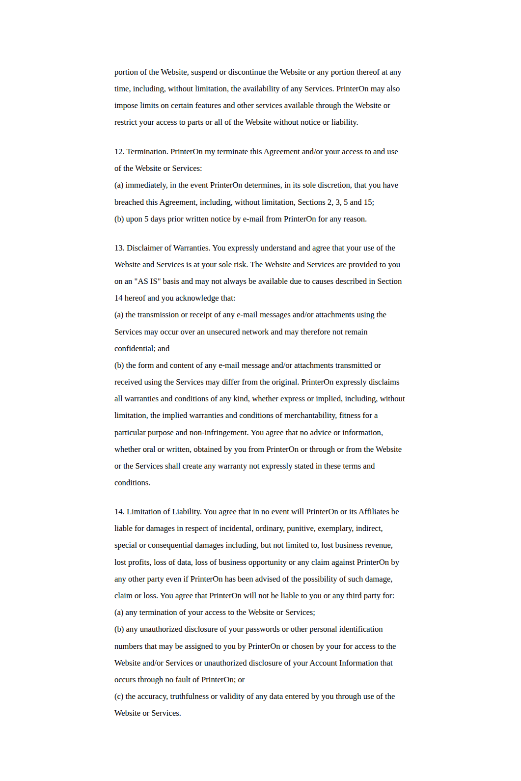portion of the Website, suspend or discontinue the Website or any portion thereof at any time, including, without limitation, the availability of any Services. PrinterOn may also impose limits on certain features and other services available through the Website or restrict your access to parts or all of the Website without notice or liability.
12. Termination. PrinterOn my terminate this Agreement and/or your access to and use of the Website or Services:
(a) immediately, in the event PrinterOn determines, in its sole discretion, that you have breached this Agreement, including, without limitation, Sections 2, 3, 5 and 15;
(b) upon 5 days prior written notice by e-mail from PrinterOn for any reason.
13. Disclaimer of Warranties. You expressly understand and agree that your use of the Website and Services is at your sole risk. The Website and Services are provided to you on an "AS IS" basis and may not always be available due to causes described in Section 14 hereof and you acknowledge that:
(a) the transmission or receipt of any e-mail messages and/or attachments using the Services may occur over an unsecured network and may therefore not remain confidential; and
(b) the form and content of any e-mail message and/or attachments transmitted or received using the Services may differ from the original. PrinterOn expressly disclaims all warranties and conditions of any kind, whether express or implied, including, without limitation, the implied warranties and conditions of merchantability, fitness for a particular purpose and non-infringement. You agree that no advice or information, whether oral or written, obtained by you from PrinterOn or through or from the Website or the Services shall create any warranty not expressly stated in these terms and conditions.
14. Limitation of Liability. You agree that in no event will PrinterOn or its Affiliates be liable for damages in respect of incidental, ordinary, punitive, exemplary, indirect, special or consequential damages including, but not limited to, lost business revenue, lost profits, loss of data, loss of business opportunity or any claim against PrinterOn by any other party even if PrinterOn has been advised of the possibility of such damage, claim or loss. You agree that PrinterOn will not be liable to you or any third party for:
(a) any termination of your access to the Website or Services;
(b) any unauthorized disclosure of your passwords or other personal identification numbers that may be assigned to you by PrinterOn or chosen by your for access to the Website and/or Services or unauthorized disclosure of your Account Information that occurs through no fault of PrinterOn; or
(c) the accuracy, truthfulness or validity of any data entered by you through use of the Website or Services.